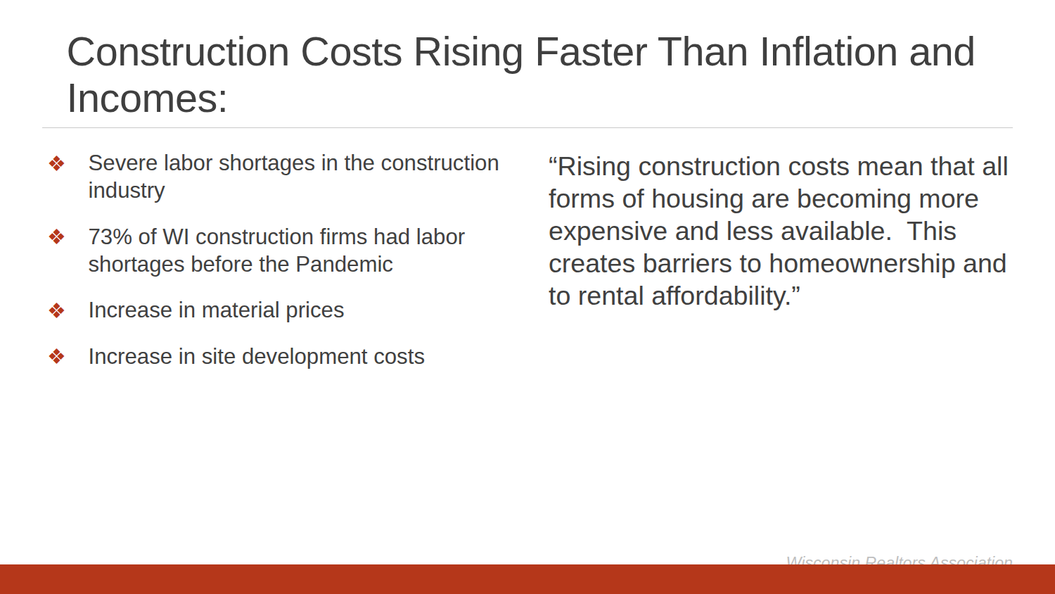Construction Costs Rising Faster Than Inflation and Incomes:
Severe labor shortages in the construction industry
73% of WI construction firms had labor shortages before the Pandemic
Increase in material prices
Increase in site development costs
“Rising construction costs mean that all forms of housing are becoming more expensive and less available. This creates barriers to homeownership and to rental affordability.”
Wisconsin Realtors Association